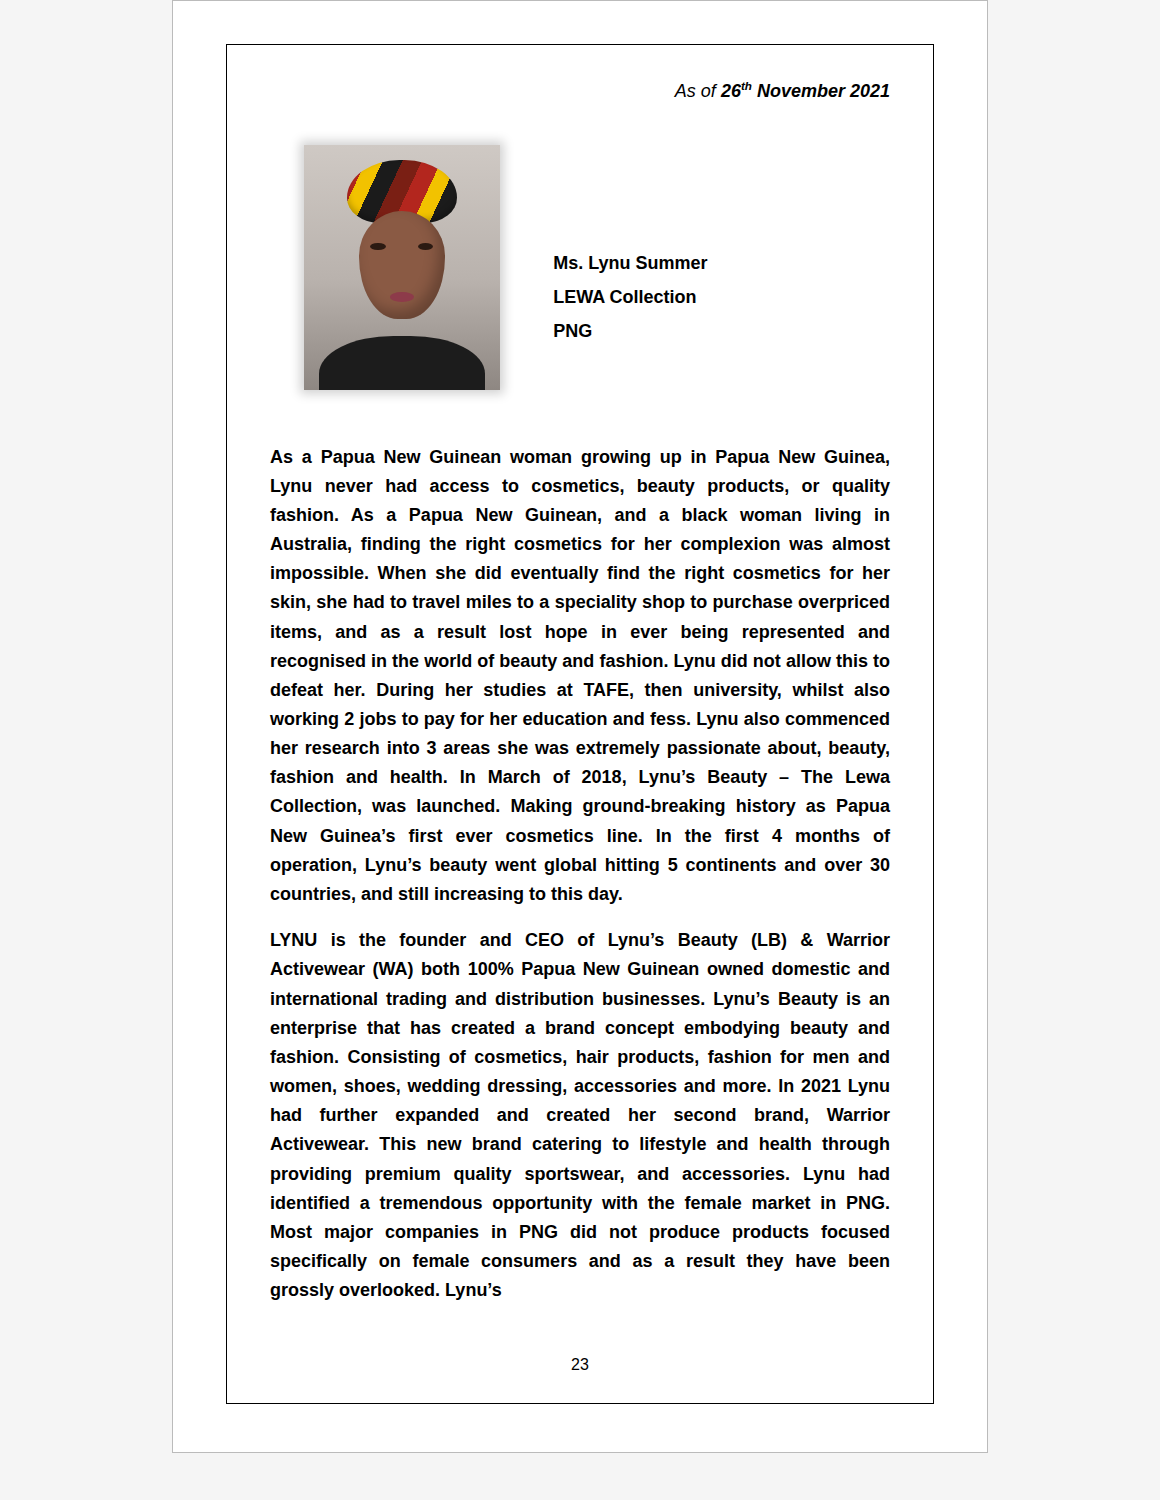As of 26th November 2021
Ms. Lynu Summer
LEWA Collection
PNG
As a Papua New Guinean woman growing up in Papua New Guinea, Lynu never had access to cosmetics, beauty products, or quality fashion. As a Papua New Guinean, and a black woman living in Australia, finding the right cosmetics for her complexion was almost impossible. When she did eventually find the right cosmetics for her skin, she had to travel miles to a speciality shop to purchase overpriced items, and as a result lost hope in ever being represented and recognised in the world of beauty and fashion. Lynu did not allow this to defeat her. During her studies at TAFE, then university, whilst also working 2 jobs to pay for her education and fess. Lynu also commenced her research into 3 areas she was extremely passionate about, beauty, fashion and health. In March of 2018, Lynu’s Beauty – The Lewa Collection, was launched. Making ground-breaking history as Papua New Guinea’s first ever cosmetics line. In the first 4 months of operation, Lynu’s beauty went global hitting 5 continents and over 30 countries, and still increasing to this day.
LYNU is the founder and CEO of Lynu’s Beauty (LB) & Warrior Activewear (WA) both 100% Papua New Guinean owned domestic and international trading and distribution businesses. Lynu’s Beauty is an enterprise that has created a brand concept embodying beauty and fashion. Consisting of cosmetics, hair products, fashion for men and women, shoes, wedding dressing, accessories and more. In 2021 Lynu had further expanded and created her second brand, Warrior Activewear. This new brand catering to lifestyle and health through providing premium quality sportswear, and accessories. Lynu had identified a tremendous opportunity with the female market in PNG. Most major companies in PNG did not produce products focused specifically on female consumers and as a result they have been grossly overlooked. Lynu’s
23